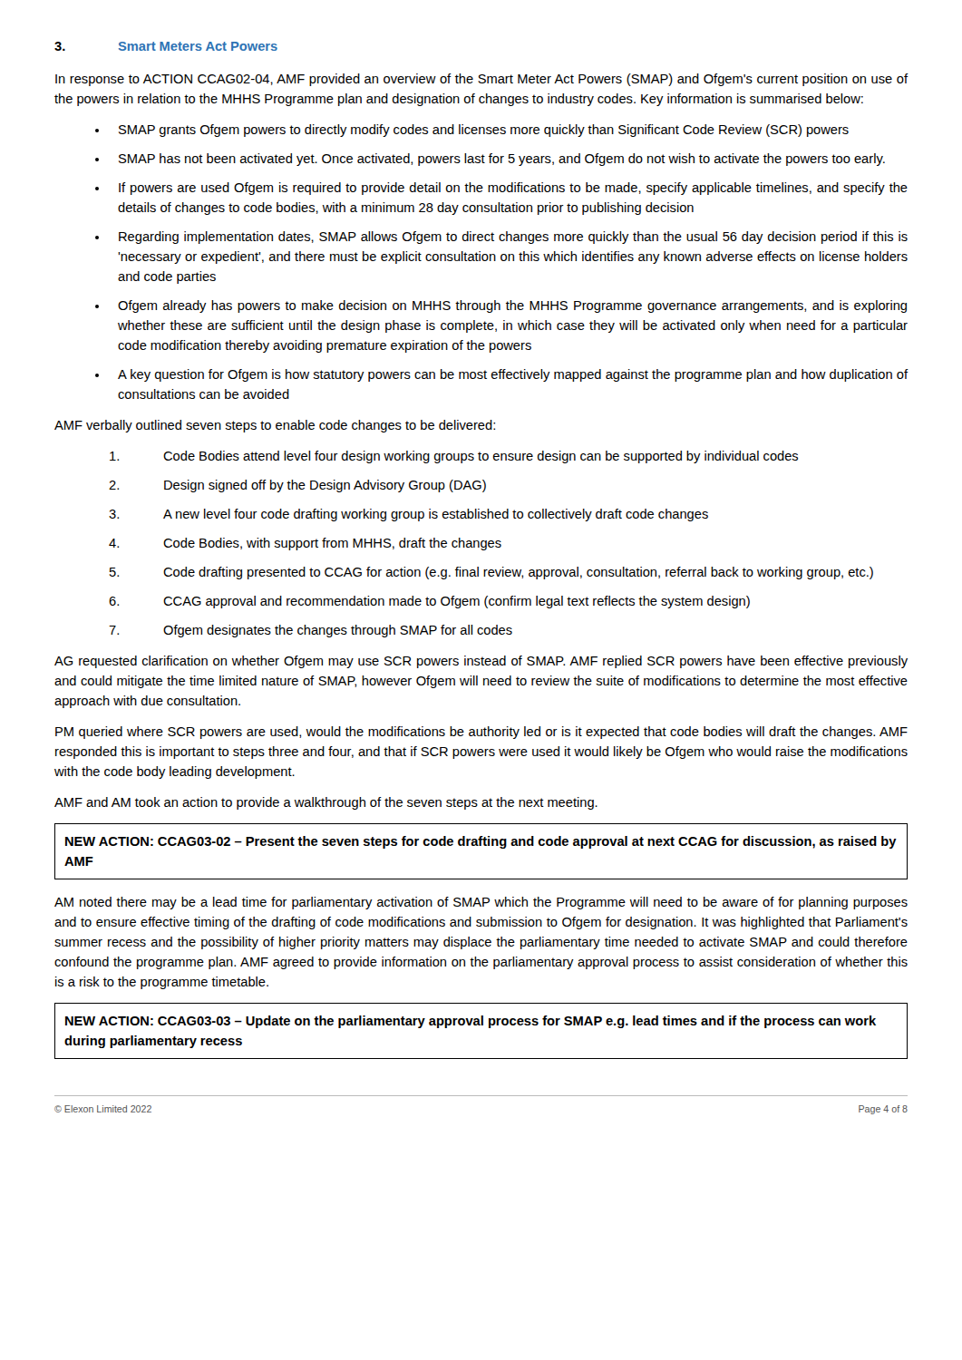3. Smart Meters Act Powers
In response to ACTION CCAG02-04, AMF provided an overview of the Smart Meter Act Powers (SMAP) and Ofgem's current position on use of the powers in relation to the MHHS Programme plan and designation of changes to industry codes. Key information is summarised below:
SMAP grants Ofgem powers to directly modify codes and licenses more quickly than Significant Code Review (SCR) powers
SMAP has not been activated yet. Once activated, powers last for 5 years, and Ofgem do not wish to activate the powers too early.
If powers are used Ofgem is required to provide detail on the modifications to be made, specify applicable timelines, and specify the details of changes to code bodies, with a minimum 28 day consultation prior to publishing decision
Regarding implementation dates, SMAP allows Ofgem to direct changes more quickly than the usual 56 day decision period if this is 'necessary or expedient', and there must be explicit consultation on this which identifies any known adverse effects on license holders and code parties
Ofgem already has powers to make decision on MHHS through the MHHS Programme governance arrangements, and is exploring whether these are sufficient until the design phase is complete, in which case they will be activated only when need for a particular code modification thereby avoiding premature expiration of the powers
A key question for Ofgem is how statutory powers can be most effectively mapped against the programme plan and how duplication of consultations can be avoided
AMF verbally outlined seven steps to enable code changes to be delivered:
Code Bodies attend level four design working groups to ensure design can be supported by individual codes
Design signed off by the Design Advisory Group (DAG)
A new level four code drafting working group is established to collectively draft code changes
Code Bodies, with support from MHHS, draft the changes
Code drafting presented to CCAG for action (e.g. final review, approval, consultation, referral back to working group, etc.)
CCAG approval and recommendation made to Ofgem (confirm legal text reflects the system design)
Ofgem designates the changes through SMAP for all codes
AG requested clarification on whether Ofgem may use SCR powers instead of SMAP. AMF replied SCR powers have been effective previously and could mitigate the time limited nature of SMAP, however Ofgem will need to review the suite of modifications to determine the most effective approach with due consultation.
PM queried where SCR powers are used, would the modifications be authority led or is it expected that code bodies will draft the changes. AMF responded this is important to steps three and four, and that if SCR powers were used it would likely be Ofgem who would raise the modifications with the code body leading development.
AMF and AM took an action to provide a walkthrough of the seven steps at the next meeting.
NEW ACTION: CCAG03-02 – Present the seven steps for code drafting and code approval at next CCAG for discussion, as raised by AMF
AM noted there may be a lead time for parliamentary activation of SMAP which the Programme will need to be aware of for planning purposes and to ensure effective timing of the drafting of code modifications and submission to Ofgem for designation. It was highlighted that Parliament's summer recess and the possibility of higher priority matters may displace the parliamentary time needed to activate SMAP and could therefore confound the programme plan. AMF agreed to provide information on the parliamentary approval process to assist consideration of whether this is a risk to the programme timetable.
NEW ACTION: CCAG03-03 – Update on the parliamentary approval process for SMAP e.g. lead times and if the process can work during parliamentary recess
© Elexon Limited 2022 Page 4 of 8